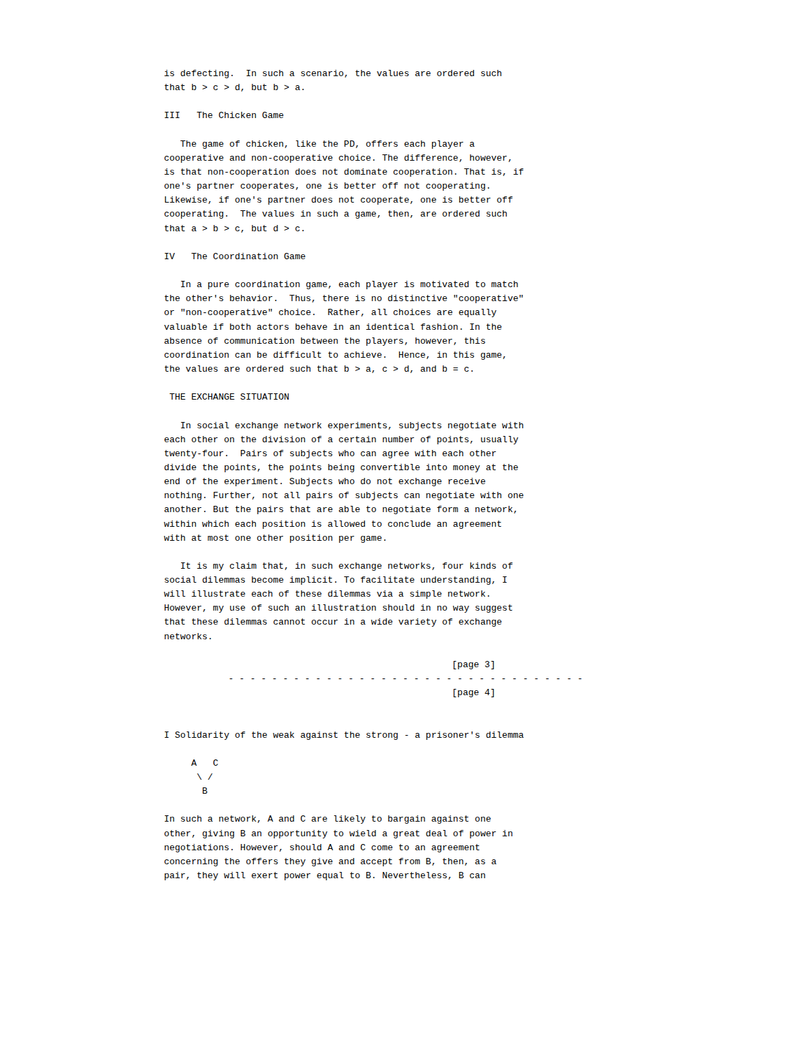is defecting. In such a scenario, the values are ordered such that b > c > d, but b > a.
III The Chicken Game
The game of chicken, like the PD, offers each player a cooperative and non-cooperative choice. The difference, however, is that non-cooperation does not dominate cooperation. That is, if one's partner cooperates, one is better off not cooperating. Likewise, if one's partner does not cooperate, one is better off cooperating. The values in such a game, then, are ordered such that a > b > c, but d > c.
IV The Coordination Game
In a pure coordination game, each player is motivated to match the other's behavior. Thus, there is no distinctive "cooperative" or "non-cooperative" choice. Rather, all choices are equally valuable if both actors behave in an identical fashion. In the absence of communication between the players, however, this coordination can be difficult to achieve. Hence, in this game, the values are ordered such that b > a, c > d, and b = c.
THE EXCHANGE SITUATION
In social exchange network experiments, subjects negotiate with each other on the division of a certain number of points, usually twenty-four. Pairs of subjects who can agree with each other divide the points, the points being convertible into money at the end of the experiment. Subjects who do not exchange receive nothing. Further, not all pairs of subjects can negotiate with one another. But the pairs that are able to negotiate form a network, within which each position is allowed to conclude an agreement with at most one other position per game.
It is my claim that, in such exchange networks, four kinds of social dilemmas become implicit. To facilitate understanding, I will illustrate each of these dilemmas via a simple network. However, my use of such an illustration should in no way suggest that these dilemmas cannot occur in a wide variety of exchange networks.
[page 3]
- - - - - - - - - - - - - - - - - - - - - - - - - - - - - - - - -
[page 4]
I Solidarity of the weak against the strong - a prisoner's dilemma
A C \ / B
In such a network, A and C are likely to bargain against one other, giving B an opportunity to wield a great deal of power in negotiations. However, should A and C come to an agreement concerning the offers they give and accept from B, then, as a pair, they will exert power equal to B. Nevertheless, B can